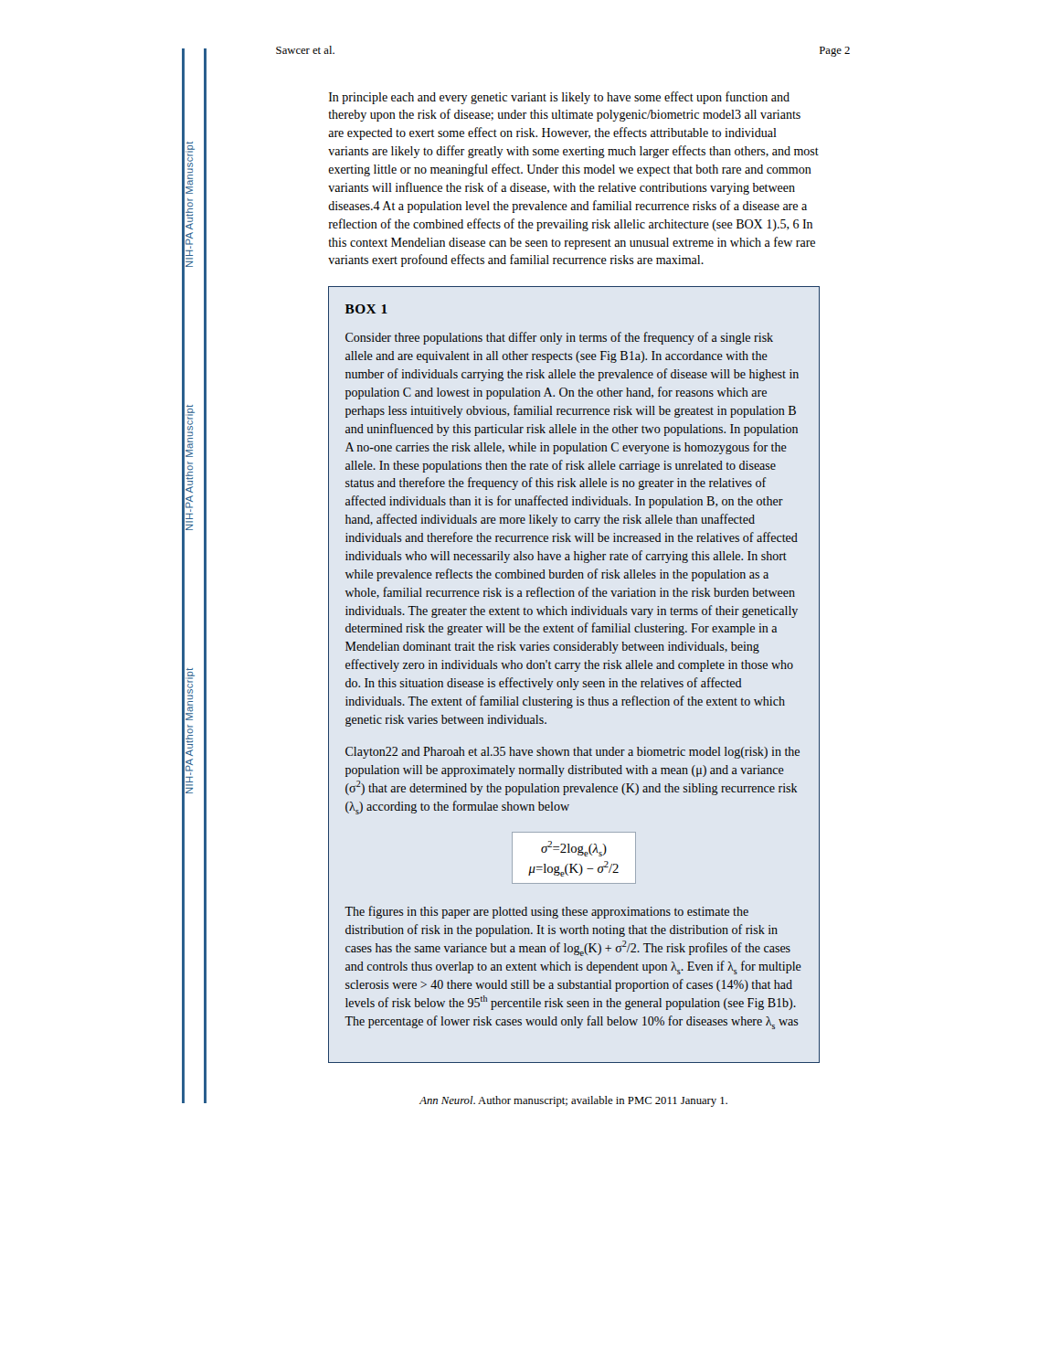NIH-PA Author Manuscript
NIH-PA Author Manuscript
NIH-PA Author Manuscript
Sawcer et al. Page 2
In principle each and every genetic variant is likely to have some effect upon function and thereby upon the risk of disease; under this ultimate polygenic/biometric model3 all variants are expected to exert some effect on risk. However, the effects attributable to individual variants are likely to differ greatly with some exerting much larger effects than others, and most exerting little or no meaningful effect. Under this model we expect that both rare and common variants will influence the risk of a disease, with the relative contributions varying between diseases.4 At a population level the prevalence and familial recurrence risks of a disease are a reflection of the combined effects of the prevailing risk allelic architecture (see BOX 1).5, 6 In this context Mendelian disease can be seen to represent an unusual extreme in which a few rare variants exert profound effects and familial recurrence risks are maximal.
BOX 1
Consider three populations that differ only in terms of the frequency of a single risk allele and are equivalent in all other respects (see Fig B1a). In accordance with the number of individuals carrying the risk allele the prevalence of disease will be highest in population C and lowest in population A. On the other hand, for reasons which are perhaps less intuitively obvious, familial recurrence risk will be greatest in population B and uninfluenced by this particular risk allele in the other two populations. In population A no-one carries the risk allele, while in population C everyone is homozygous for the allele. In these populations then the rate of risk allele carriage is unrelated to disease status and therefore the frequency of this risk allele is no greater in the relatives of affected individuals than it is for unaffected individuals. In population B, on the other hand, affected individuals are more likely to carry the risk allele than unaffected individuals and therefore the recurrence risk will be increased in the relatives of affected individuals who will necessarily also have a higher rate of carrying this allele. In short while prevalence reflects the combined burden of risk alleles in the population as a whole, familial recurrence risk is a reflection of the variation in the risk burden between individuals. The greater the extent to which individuals vary in terms of their genetically determined risk the greater will be the extent of familial clustering. For example in a Mendelian dominant trait the risk varies considerably between individuals, being effectively zero in individuals who don't carry the risk allele and complete in those who do. In this situation disease is effectively only seen in the relatives of affected individuals. The extent of familial clustering is thus a reflection of the extent to which genetic risk varies between individuals.
Clayton22 and Pharoah et al.35 have shown that under a biometric model log(risk) in the population will be approximately normally distributed with a mean (μ) and a variance (σ2) that are determined by the population prevalence (K) and the sibling recurrence risk (λs) according to the formulae shown below
σ2=2loge(λs)
μ=loge(K) − σ2/2
The figures in this paper are plotted using these approximations to estimate the distribution of risk in the population. It is worth noting that the distribution of risk in cases has the same variance but a mean of loge(K) + σ2/2. The risk profiles of the cases and controls thus overlap to an extent which is dependent upon λs. Even if λs for multiple sclerosis were > 40 there would still be a substantial proportion of cases (14%) that had levels of risk below the 95th percentile risk seen in the general population (see Fig B1b). The percentage of lower risk cases would only fall below 10% for diseases where λs was
Ann Neurol. Author manuscript; available in PMC 2011 January 1.